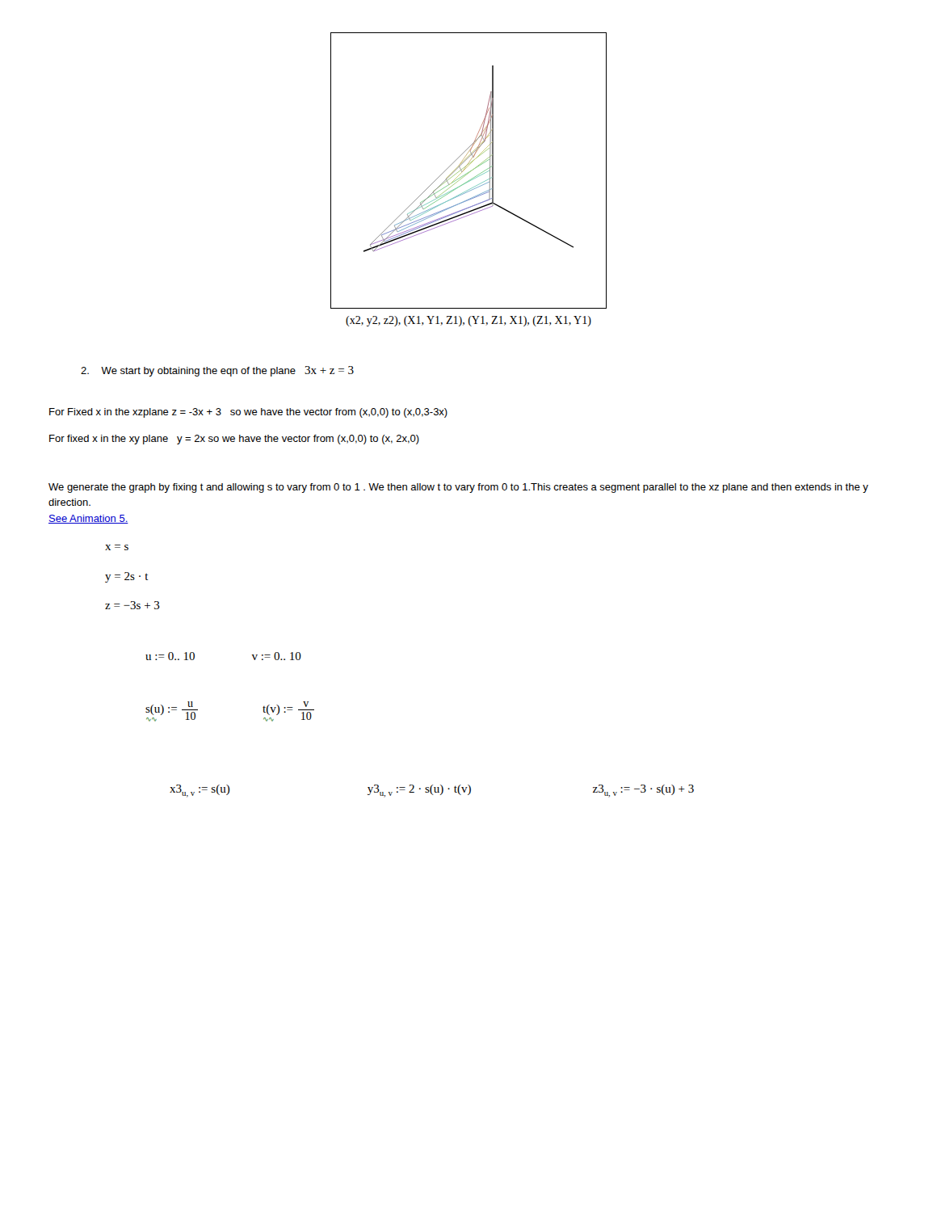(x2, y2, z2), (X1, Y1, Z1), (Y1, Z1, X1), (Z1, X1, Y1)
2. We start by obtaining the eqn of the plane 3x + z = 3
For Fixed x in the xzplane z = -3x + 3 so we have the vector from (x,0,0) to (x,0,3-3x)
For fixed x in the xy plane y = 2x so we have the vector from (x,0,0) to (x, 2x,0)
We generate the graph by fixing t and allowing s to vary from 0 to 1 . We then allow t to vary from 0 to 1.This creates a segment parallel to the xz plane and then extends in the y direction.
See Animation 5.
x = s
y = 2s · t
z = −3s + 3
u := 0.. 10 v := 0.. 10
s(u) := u 10 t(v) := v 10
x3u, v := s(u) y3u, v := 2 · s(u) · t(v) z3u, v := −3 · s(u) + 3